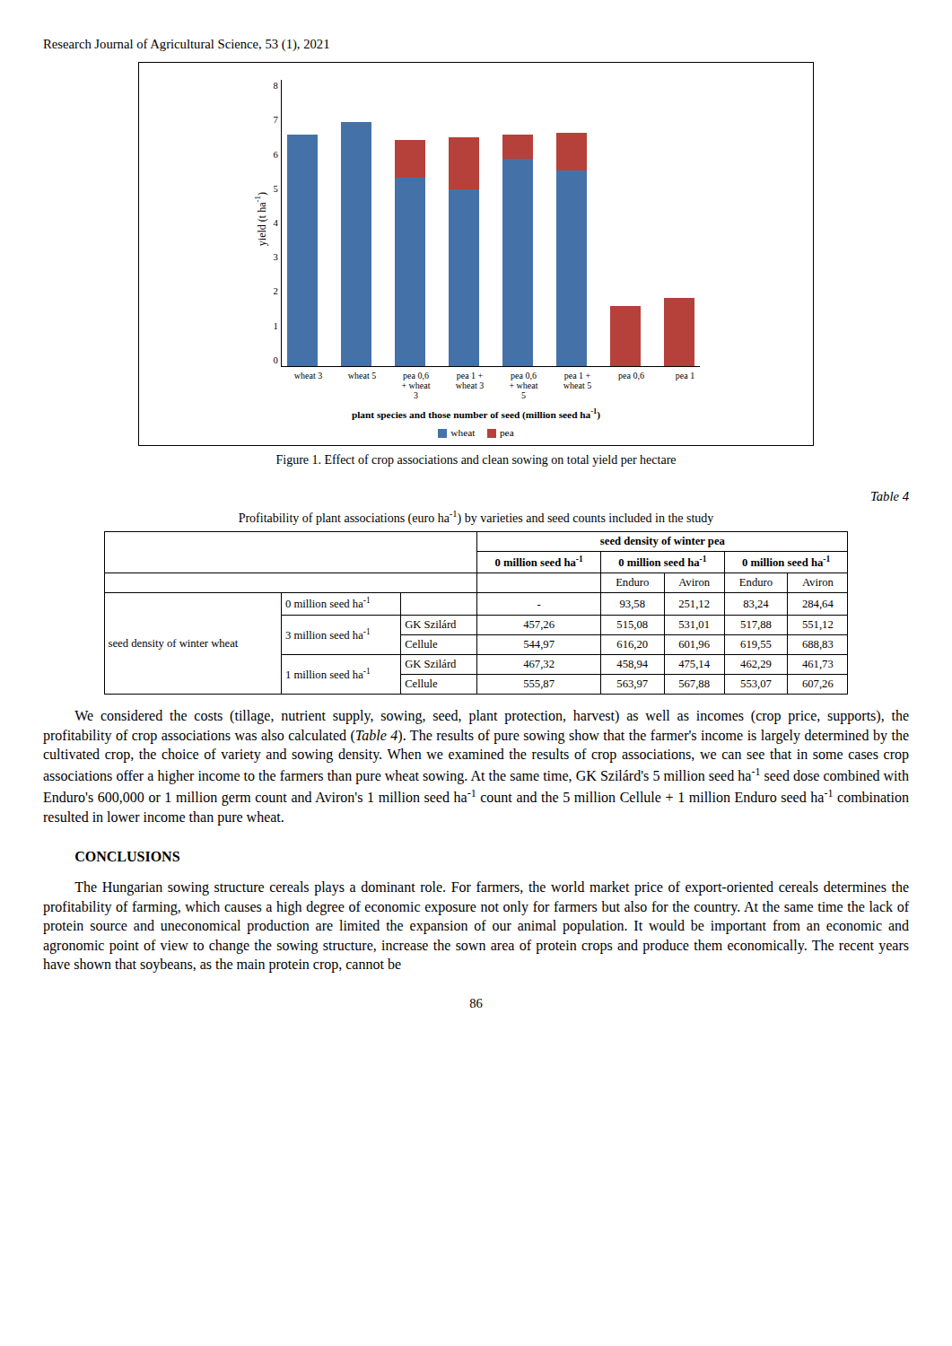Research Journal of Agricultural Science, 53 (1), 2021
yield (t ha-1)
8
7
6
5
4
3
2
1
0
wheat 3 wheat 5 pea 0,6 + wheat 3 pea 1 + wheat 3 pea 0,6 + wheat 5 pea 1 + wheat 5 pea 0,6 pea 1
plant species and those number of seed (million seed ha-1)
wheat
pea
Figure 1. Effect of crop associations and clean sowing on total yield per hectare
Table 4
Profitability of plant associations (euro ha-1) by varieties and seed counts included in the study
| | seed density of winter pea |
| 0 million seed ha -1 | 0 million seed ha -1 | 0 million seed ha -1 |
| | | Enduro | Aviron | Enduro | Aviron |
| seed density of winter wheat | 0 million seed ha -1 | | - | 93,58 | 251,12 | 83,24 | 284,64 |
| 3 million seed ha -1 | GK Szilárd | 457,26 | 515,08 | 531,01 | 517,88 | 551,12 |
| Cellule | 544,97 | 616,20 | 601,96 | 619,55 | 688,83 |
| 1 million seed ha -1 | GK Szilárd | 467,32 | 458,94 | 475,14 | 462,29 | 461,73 |
| Cellule | 555,87 | 563,97 | 567,88 | 553,07 | 607,26 |
We considered the costs (tillage, nutrient supply, sowing, seed, plant protection, harvest) as well as incomes (crop price, supports), the profitability of crop associations was also calculated (Table 4). The results of pure sowing show that the farmer's income is largely determined by the cultivated crop, the choice of variety and sowing density. When we examined the results of crop associations, we can see that in some cases crop associations offer a higher income to the farmers than pure wheat sowing. At the same time, GK Szilárd's 5 million seed ha-1 seed dose combined with Enduro's 600,000 or 1 million germ count and Aviron's 1 million seed ha-1 count and the 5 million Cellule + 1 million Enduro seed ha-1 combination resulted in lower income than pure wheat.
CONCLUSIONS
The Hungarian sowing structure cereals plays a dominant role. For farmers, the world market price of export-oriented cereals determines the profitability of farming, which causes a high degree of economic exposure not only for farmers but also for the country. At the same time the lack of protein source and uneconomical production are limited the expansion of our animal population. It would be important from an economic and agronomic point of view to change the sowing structure, increase the sown area of protein crops and produce them economically. The recent years have shown that soybeans, as the main protein crop, cannot be
86